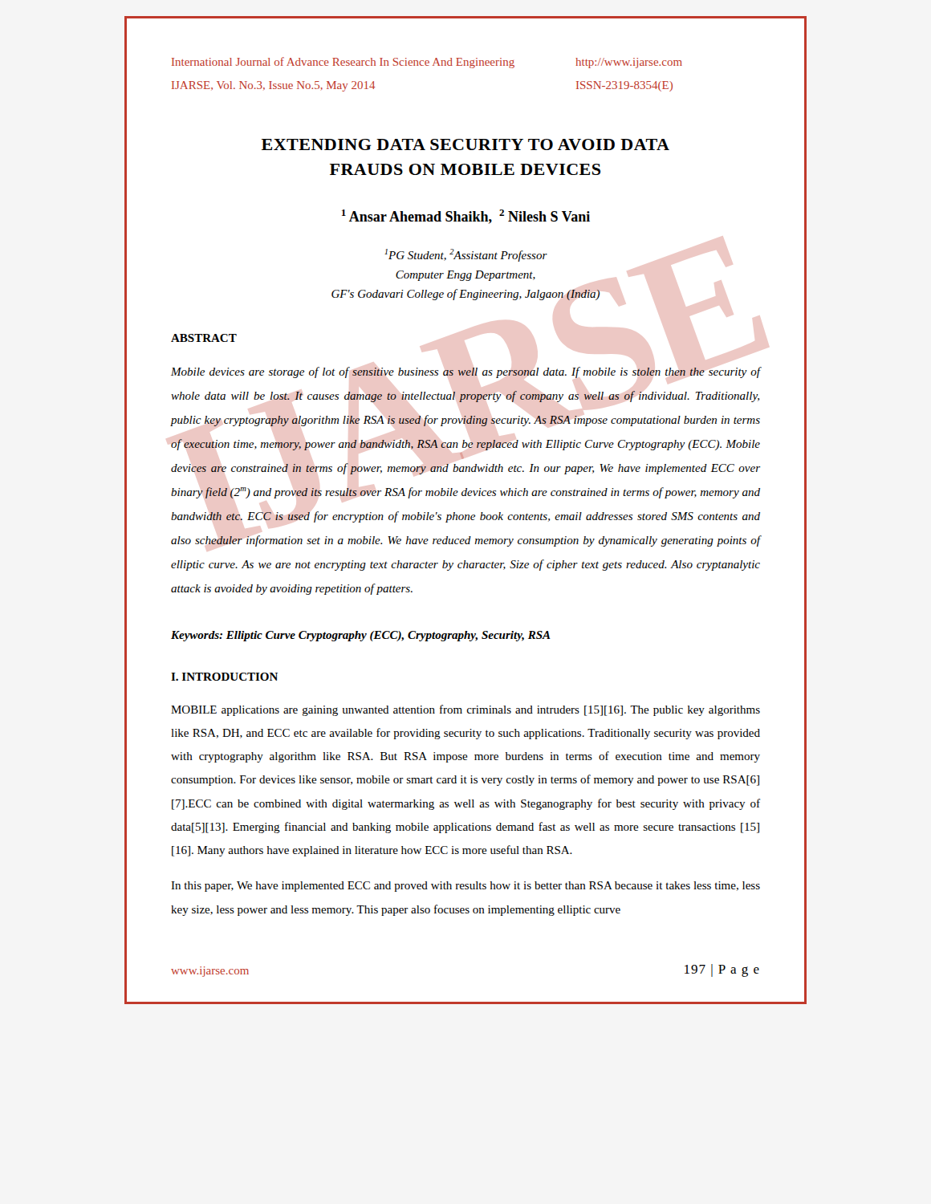IJARSE
International Journal of Advance Research In Science And Engineering
http://www.ijarse.com
IJARSE, Vol. No.3, Issue No.5, May 2014
ISSN-2319-8354(E)
EXTENDING DATA SECURITY TO AVOID DATA
FRAUDS ON MOBILE DEVICES
1 Ansar Ahemad Shaikh, 2 Nilesh S Vani
1PG Student, 2Assistant Professor
Computer Engg Department,
GF's Godavari College of Engineering, Jalgaon (India)
ABSTRACT
Mobile devices are storage of lot of sensitive business as well as personal data. If mobile is stolen then the security of whole data will be lost. It causes damage to intellectual property of company as well as of individual. Traditionally, public key cryptography algorithm like RSA is used for providing security. As RSA impose computational burden in terms of execution time, memory, power and bandwidth, RSA can be replaced with Elliptic Curve Cryptography (ECC). Mobile devices are constrained in terms of power, memory and bandwidth etc. In our paper, We have implemented ECC over binary field (2m) and proved its results over RSA for mobile devices which are constrained in terms of power, memory and bandwidth etc. ECC is used for encryption of mobile's phone book contents, email addresses stored SMS contents and also scheduler information set in a mobile. We have reduced memory consumption by dynamically generating points of elliptic curve. As we are not encrypting text character by character, Size of cipher text gets reduced. Also cryptanalytic attack is avoided by avoiding repetition of patters.
Keywords: Elliptic Curve Cryptography (ECC), Cryptography, Security, RSA
I. INTRODUCTION
MOBILE applications are gaining unwanted attention from criminals and intruders [15][16]. The public key algorithms like RSA, DH, and ECC etc are available for providing security to such applications. Traditionally security was provided with cryptography algorithm like RSA. But RSA impose more burdens in terms of execution time and memory consumption. For devices like sensor, mobile or smart card it is very costly in terms of memory and power to use RSA[6][7].ECC can be combined with digital watermarking as well as with Steganography for best security with privacy of data[5][13]. Emerging financial and banking mobile applications demand fast as well as more secure transactions [15][16]. Many authors have explained in literature how ECC is more useful than RSA.
In this paper, We have implemented ECC and proved with results how it is better than RSA because it takes less time, less key size, less power and less memory. This paper also focuses on implementing elliptic curve
www.ijarse.com
197 | P a g e